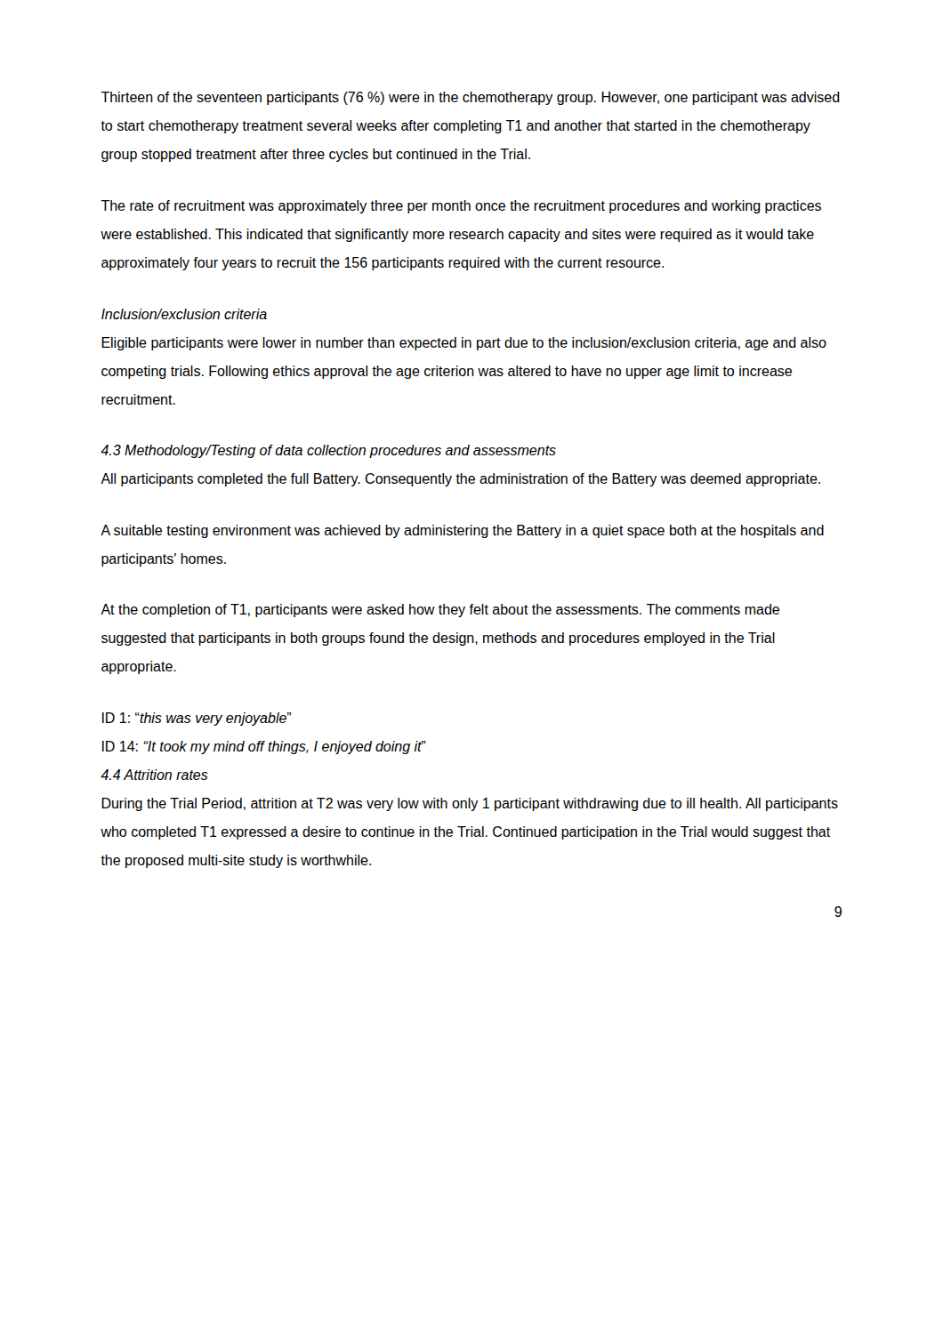Thirteen of the seventeen participants (76 %) were in the chemotherapy group. However, one participant was advised to start chemotherapy treatment several weeks after completing T1 and another that started in the chemotherapy group stopped treatment after three cycles but continued in the Trial.
The rate of recruitment was approximately three per month once the recruitment procedures and working practices were established. This indicated that significantly more research capacity and sites were required as it would take approximately four years to recruit the 156 participants required with the current resource.
Inclusion/exclusion criteria
Eligible participants were lower in number than expected in part due to the inclusion/exclusion criteria, age and also competing trials. Following ethics approval the age criterion was altered to have no upper age limit to increase recruitment.
4.3 Methodology/Testing of data collection procedures and assessments
All participants completed the full Battery. Consequently the administration of the Battery was deemed appropriate.
A suitable testing environment was achieved by administering the Battery in a quiet space both at the hospitals and participants' homes.
At the completion of T1, participants were asked how they felt about the assessments. The comments made suggested that participants in both groups found the design, methods and procedures employed in the Trial appropriate.
ID 1: “this was very enjoyable”
ID 14: “It took my mind off things, I enjoyed doing it”
4.4 Attrition rates
During the Trial Period, attrition at T2 was very low with only 1 participant withdrawing due to ill health. All participants who completed T1 expressed a desire to continue in the Trial. Continued participation in the Trial would suggest that the proposed multi-site study is worthwhile.
9